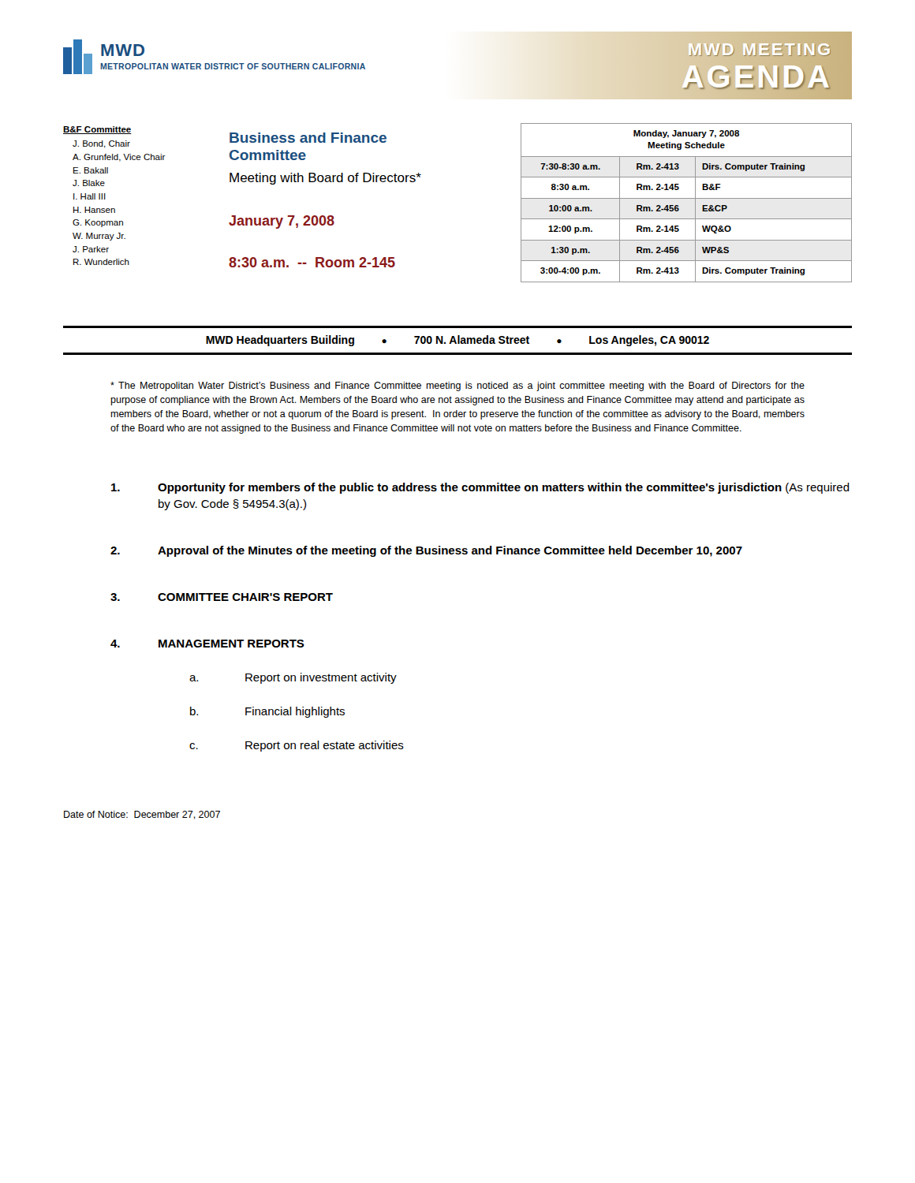MWD
METROPOLITAN WATER DISTRICT OF SOUTHERN CALIFORNIA
MWD MEETING
AGENDA
B&F Committee
J. Bond, Chair
A. Grunfeld, Vice Chair
E. Bakall
J. Blake
I. Hall III
H. Hansen
G. Koopman
W. Murray Jr.
J. Parker
R. Wunderlich
Business and Finance
Committee
Meeting with Board of Directors*
January 7, 2008
8:30 a.m. -- Room 2-145
| Monday, January 7, 2008 Meeting Schedule |
| --- |
| 7:30-8:30 a.m. | Rm. 2-413 | Dirs. Computer Training |
| 8:30 a.m. | Rm. 2-145 | B&F |
| 10:00 a.m. | Rm. 2-456 | E&CP |
| 12:00 p.m. | Rm. 2-145 | WQ&O |
| 1:30 p.m. | Rm. 2-456 | WP&S |
| 3:00-4:00 p.m. | Rm. 2-413 | Dirs. Computer Training |
MWD Headquarters Building ● 700 N. Alameda Street ● Los Angeles, CA 90012
* The Metropolitan Water District’s Business and Finance Committee meeting is noticed as a joint committee meeting with the Board of Directors for the purpose of compliance with the Brown Act. Members of the Board who are not assigned to the Business and Finance Committee may attend and participate as members of the Board, whether or not a quorum of the Board is present. In order to preserve the function of the committee as advisory to the Board, members of the Board who are not assigned to the Business and Finance Committee will not vote on matters before the Business and Finance Committee.
Opportunity for members of the public to address the committee on matters within the committee's jurisdiction (As required by Gov. Code § 54954.3(a).)
Approval of the Minutes of the meeting of the Business and Finance Committee held December 10, 2007
COMMITTEE CHAIR'S REPORT
MANAGEMENT REPORTS
Report on investment activity
Financial highlights
Report on real estate activities
Date of Notice: December 27, 2007